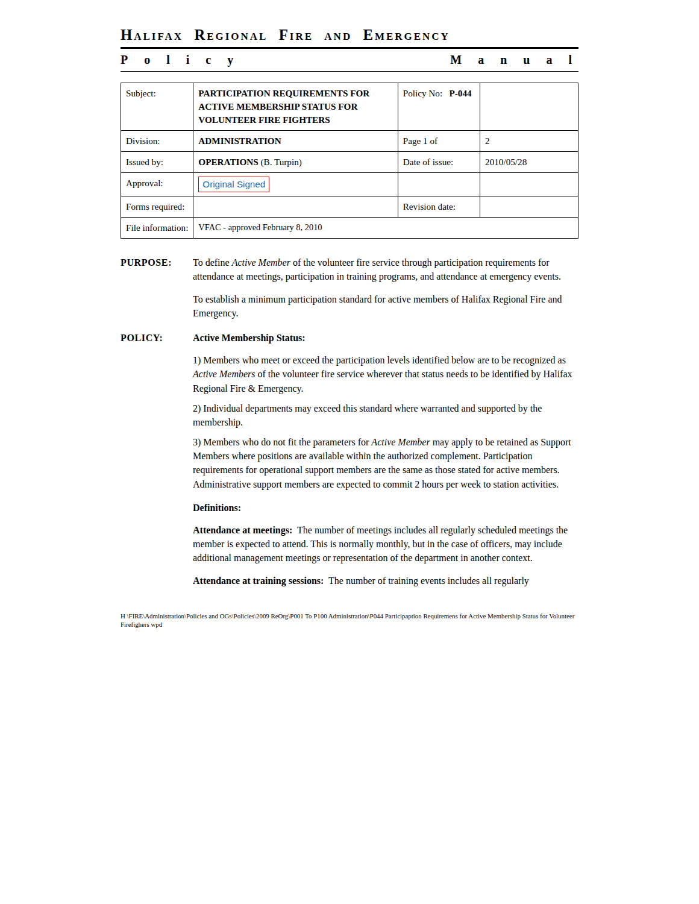Halifax Regional Fire and Emergency
P o l i c y M a n u a l
| Subject: | Participation Requirements for Active Membership Status for Volunteer Fire Fighters | Policy No: P-044 | |
| Division: | ADMINISTRATION | Page 1 of | 2 |
| Issued by: | OPERATIONS (B. Turpin) | Date of issue: | 2010/05/28 |
| Approval: | Original Signed | | |
| Forms required: | | Revision date: | |
| File information: | VFAC - approved February 8, 2010 |
PURPOSE:
To define Active Member of the volunteer fire service through participation requirements for attendance at meetings, participation in training programs, and attendance at emergency events.
To establish a minimum participation standard for active members of Halifax Regional Fire and Emergency.
POLICY:
Active Membership Status:
1) Members who meet or exceed the participation levels identified below are to be recognized as Active Members of the volunteer fire service wherever that status needs to be identified by Halifax Regional Fire & Emergency.
2) Individual departments may exceed this standard where warranted and supported by the membership.
3) Members who do not fit the parameters for Active Member may apply to be retained as Support Members where positions are available within the authorized complement. Participation requirements for operational support members are the same as those stated for active members. Administrative support members are expected to commit 2 hours per week to station activities.
Definitions:
Attendance at meetings: The number of meetings includes all regularly scheduled meetings the member is expected to attend. This is normally monthly, but in the case of officers, may include additional management meetings or representation of the department in another context.
Attendance at training sessions: The number of training events includes all regularly
H \FIRE\Administration\Policies and OGs\Policies\2009 ReOrg\P001 To P100 Administration\P044 Participaption Requiremens for Active Membership Status for Volunteer Firefighers wpd